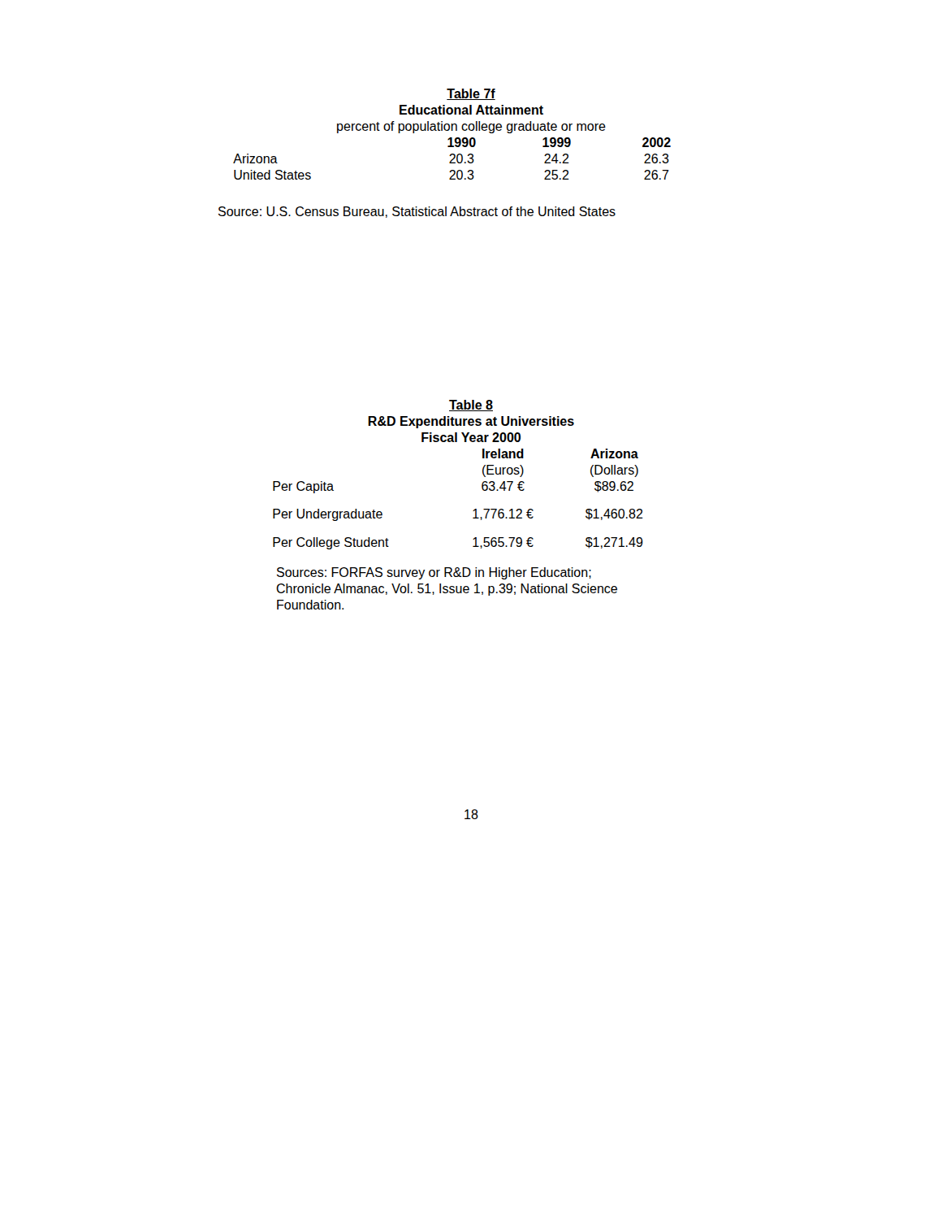Table 7f
Educational Attainment
percent of population college graduate or more
| | 1990 | 1999 | 2002 |
| --- | --- | --- | --- |
| Arizona | 20.3 | 24.2 | 26.3 |
| United States | 20.3 | 25.2 | 26.7 |
Source: U.S. Census Bureau, Statistical Abstract of the United States
Table 8
R&D Expenditures at Universities
Fiscal Year 2000
| | Ireland | Arizona |
| --- | --- | --- |
| | (Euros) | (Dollars) |
| Per Capita | 63.47 € | $89.62 |
| Per Undergraduate | 1,776.12 € | $1,460.82 |
| Per College Student | 1,565.79 € | $1,271.49 |
Sources: FORFAS survey or R&D in Higher Education; Chronicle Almanac, Vol. 51, Issue 1, p.39; National Science Foundation.
18